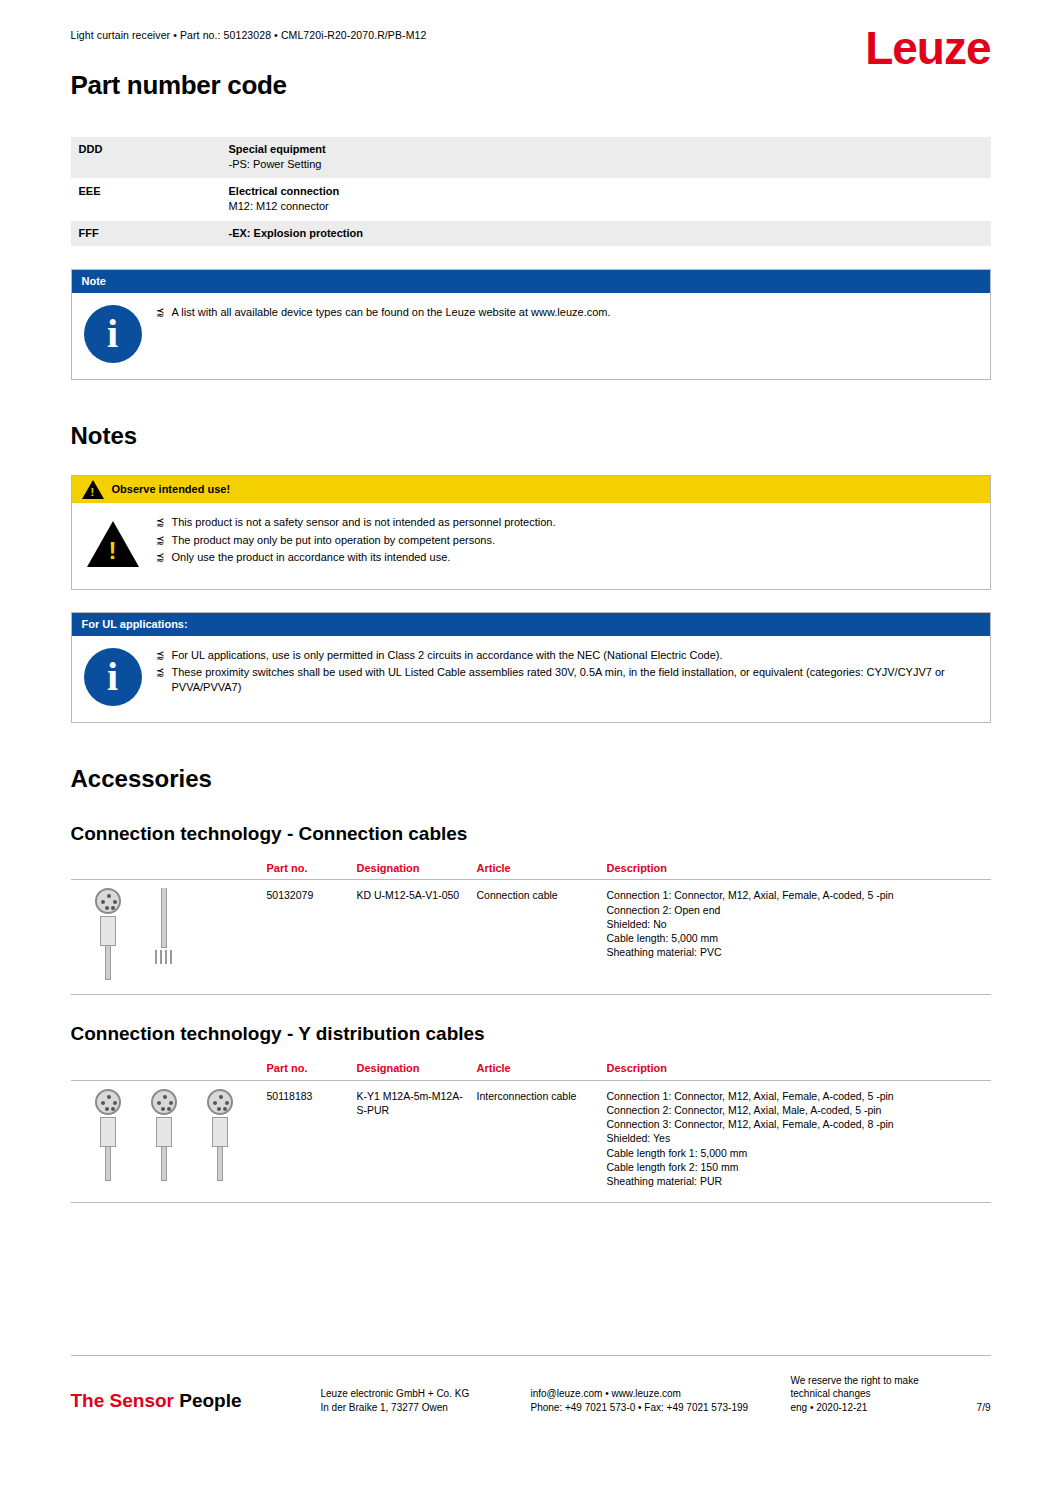Light curtain receiver • Part no.: 50123028 • CML720i-R20-2070.R/PB-M12
Part number code
Leuze
| DDD | Special equipment -PS: Power Setting |
| EEE | Electrical connection M12: M12 connector |
| FFF | -EX: Explosion protection |
Note
i
A list with all available device types can be found on the Leuze website at www.leuze.com.
Notes
Observe intended use!
This product is not a safety sensor and is not intended as personnel protection.
The product may only be put into operation by competent persons.
Only use the product in accordance with its intended use.
For UL applications:
i
For UL applications, use is only permitted in Class 2 circuits in accordance with the NEC (National Electric Code).
These proximity switches shall be used with UL Listed Cable assemblies rated 30V, 0.5A min, in the field installation, or equivalent (categories: CYJV/CYJV7 or PVVA/PVVA7)
Accessories
Connection technology - Connection cables
| | Part no. | Designation | Article | Description |
| --- | --- | --- | --- | --- |
| | 50132079 | KD U-M12-5A-V1-050 | Connection cable | Connection 1: Connector, M12, Axial, Female, A-coded, 5 -pin Connection 2: Open end Shielded: No Cable length: 5,000 mm Sheathing material: PVC |
Connection technology - Y distribution cables
| | Part no. | Designation | Article | Description |
| --- | --- | --- | --- | --- |
| | 50118183 | K-Y1 M12A-5m-M12A-S-PUR | Interconnection cable | Connection 1: Connector, M12, Axial, Female, A-coded, 5 -pin Connection 2: Connector, M12, Axial, Male, A-coded, 5 -pin Connection 3: Connector, M12, Axial, Female, A-coded, 8 -pin Shielded: Yes Cable length fork 1: 5,000 mm Cable length fork 2: 150 mm Sheathing material: PUR |
The Sensor People
Leuze electronic GmbH + Co. KG
In der Braike 1, 73277 Owen
info@leuze.com • www.leuze.com
Phone: +49 7021 573-0 • Fax: +49 7021 573-199
We reserve the right to make technical changes
eng • 2020-12-21
7/9